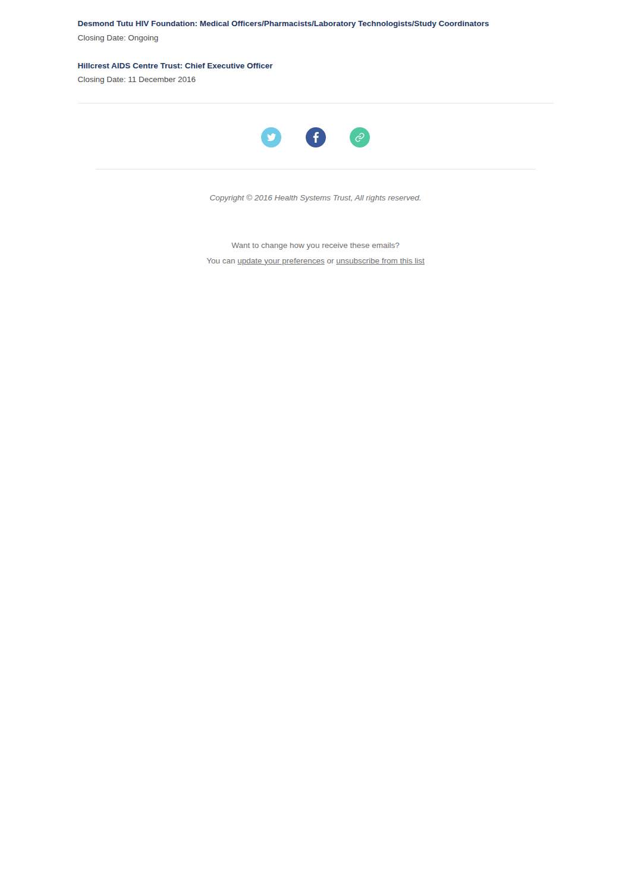Desmond Tutu HIV Foundation: Medical Officers/Pharmacists/Laboratory Technologists/Study Coordinators
Closing Date: Ongoing
Hillcrest AIDS Centre Trust: Chief Executive Officer
Closing Date: 11 December 2016
Copyright © 2016 Health Systems Trust, All rights reserved.
Want to change how you receive these emails?
You can update your preferences or unsubscribe from this list